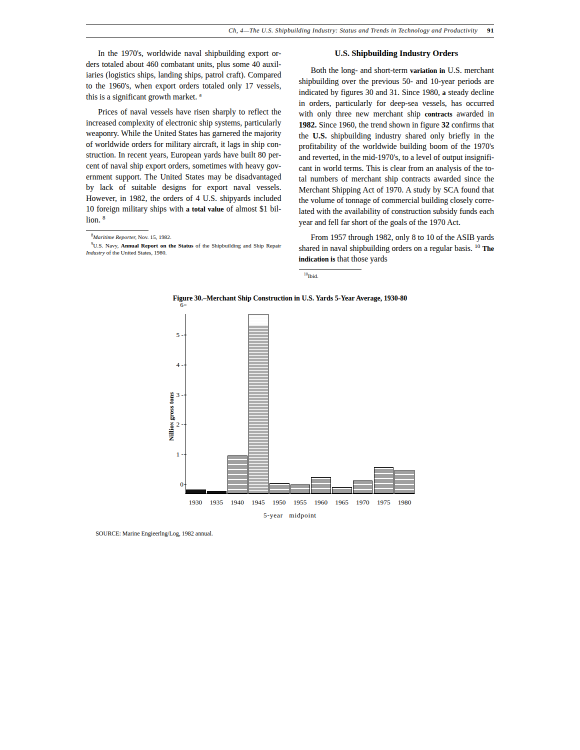Ch, 4—The U.S. Shipbuilding Industry: Status and Trends in Technology and Productivity 91
In the 1970's, worldwide naval shipbuilding export orders totaled about 460 combatant units, plus some 40 auxiliaries (logistics ships, landing ships, patrol craft). Compared to the 1960's, when export orders totaled only 17 vessels, this is a significant growth market. a
Prices of naval vessels have risen sharply to reflect the increased complexity of electronic ship systems, particularly weaponry. While the United States has garnered the majority of worldwide orders for military aircraft, it lags in ship construction. In recent years, European yards have built 80 percent of naval ship export orders, sometimes with heavy government support. The United States may be disadvantaged by lack of suitable designs for export naval vessels. However, in 1982, the orders of 4 U.S. shipyards included 10 foreign military ships with a total value of almost $1 billion. 8
8Maritime Reporter, Nov. 15, 1982.
9U.S. Navy, Annual Report on the Status of the Shipbuilding and Ship Repair Industry of the United States, 1980.
U.S. Shipbuilding Industry Orders
Both the long- and short-term variation in U.S. merchant shipbuilding over the previous 50- and 10-year periods are indicated by figures 30 and 31. Since 1980, a steady decline in orders, particularly for deep-sea vessels, has occurred with only three new merchant ship contracts awarded in 1982. Since 1960, the trend shown in figure 32 confirms that the U.S. shipbuilding industry shared only briefly in the profitability of the worldwide building boom of the 1970's and reverted, in the mid-1970's, to a level of output insignificant in world terms. This is clear from an analysis of the total numbers of merchant ship contracts awarded since the Merchant Shipping Act of 1970. A study by SCA found that the volume of tonnage of commercial building closely correlated with the availability of construction subsidy funds each year and fell far short of the goals of the 1970 Act.
From 1957 through 1982, only 8 to 10 of the ASIB yards shared in naval shipbuilding orders on a regular basis. 10 The indication is that those yards
10Ibid.
Figure 30.–Merchant Ship Construction in U.S. Yards 5-Year Average, 1930-80
Nillion gross tons
6
5 -
4 -
3 -
2 -
1 -
0
1930 1935 1940 1945 1950 1955 1960 1965 1970 1975 1980
5-year midpoint
SOURCE: Marine Engieerlng/Log, 1982 annual.